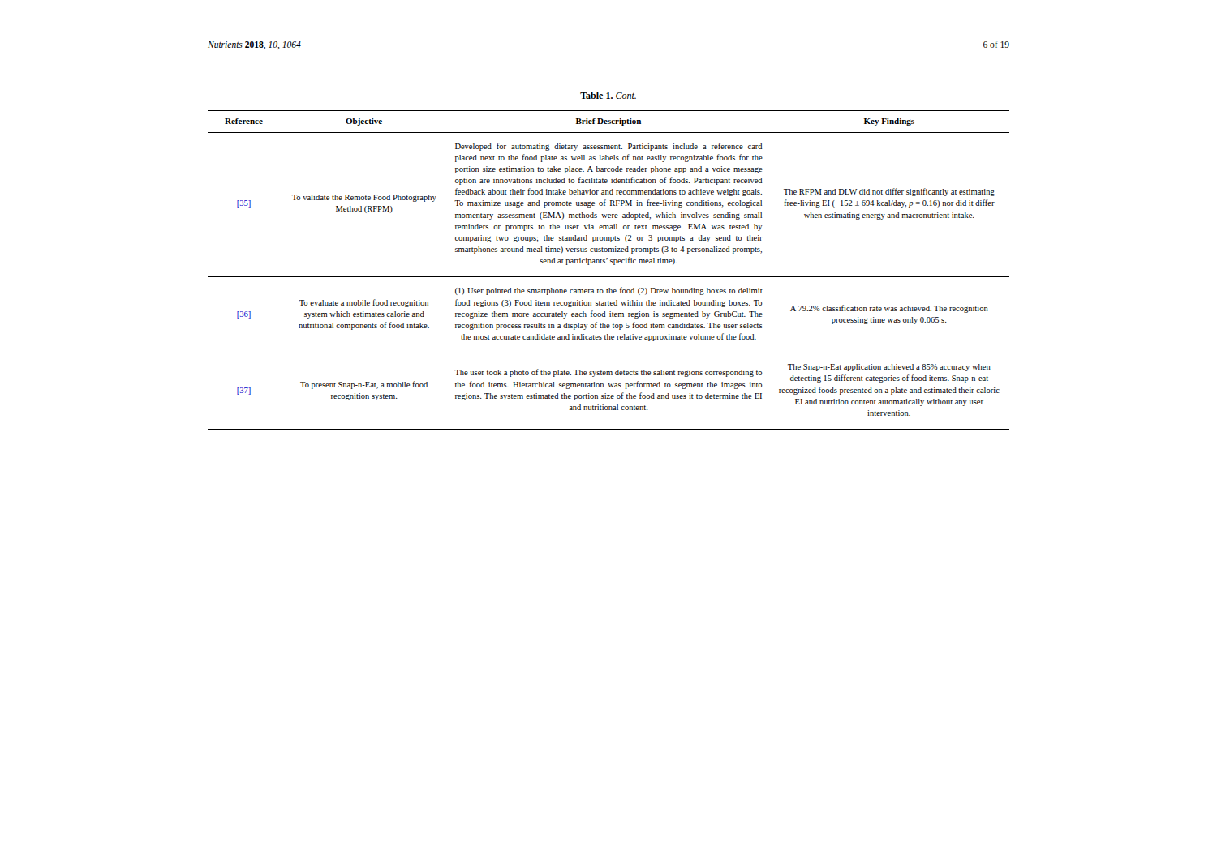Nutrients 2018, 10, 1064
6 of 19
Table 1. Cont.
| Reference | Objective | Brief Description | Key Findings |
| --- | --- | --- | --- |
| [35] | To validate the Remote Food Photography Method (RFPM) | Developed for automating dietary assessment. Participants include a reference card placed next to the food plate as well as labels of not easily recognizable foods for the portion size estimation to take place. A barcode reader phone app and a voice message option are innovations included to facilitate identification of foods. Participant received feedback about their food intake behavior and recommendations to achieve weight goals. To maximize usage and promote usage of RFPM in free-living conditions, ecological momentary assessment (EMA) methods were adopted, which involves sending small reminders or prompts to the user via email or text message. EMA was tested by comparing two groups; the standard prompts (2 or 3 prompts a day send to their smartphones around meal time) versus customized prompts (3 to 4 personalized prompts, send at participants’ specific meal time). | The RFPM and DLW did not differ significantly at estimating free-living EI (−152 ± 694 kcal/day, p = 0.16) nor did it differ when estimating energy and macronutrient intake. |
| [36] | To evaluate a mobile food recognition system which estimates calorie and nutritional components of food intake. | (1) User pointed the smartphone camera to the food (2) Drew bounding boxes to delimit food regions (3) Food item recognition started within the indicated bounding boxes. To recognize them more accurately each food item region is segmented by GrubCut. The recognition process results in a display of the top 5 food item candidates. The user selects the most accurate candidate and indicates the relative approximate volume of the food. | A 79.2% classification rate was achieved. The recognition processing time was only 0.065 s. |
| [37] | To present Snap-n-Eat, a mobile food recognition system. | The user took a photo of the plate. The system detects the salient regions corresponding to the food items. Hierarchical segmentation was performed to segment the images into regions. The system estimated the portion size of the food and uses it to determine the EI and nutritional content. | The Snap-n-Eat application achieved a 85% accuracy when detecting 15 different categories of food items. Snap-n-eat recognized foods presented on a plate and estimated their caloric EI and nutrition content automatically without any user intervention. |